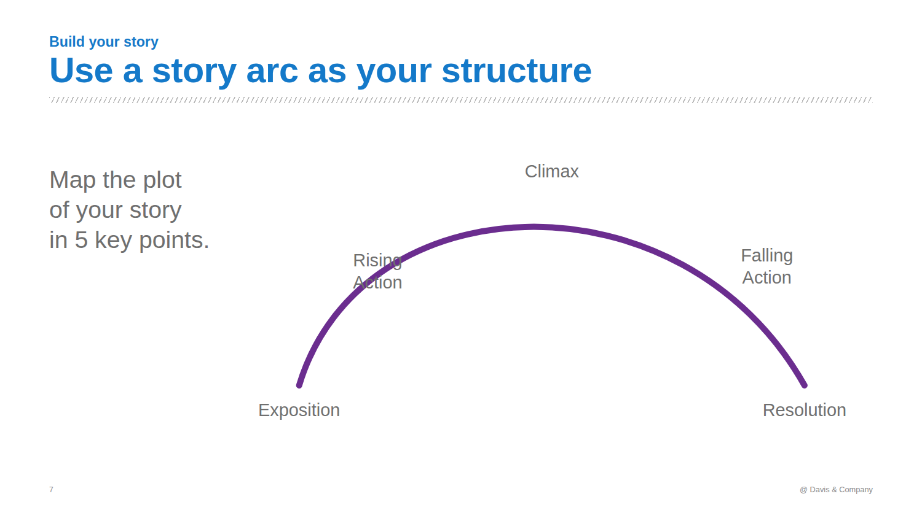Build your story
Use a story arc as your structure
Map the plot
of your story
in 5 key points.
Story arc A curved arc rising from Exposition through Rising Action to a Climax at the top, then descending through Falling Action to Resolution. Exposition Rising Action Climax Falling Action Resolution
7 @ Davis & Company